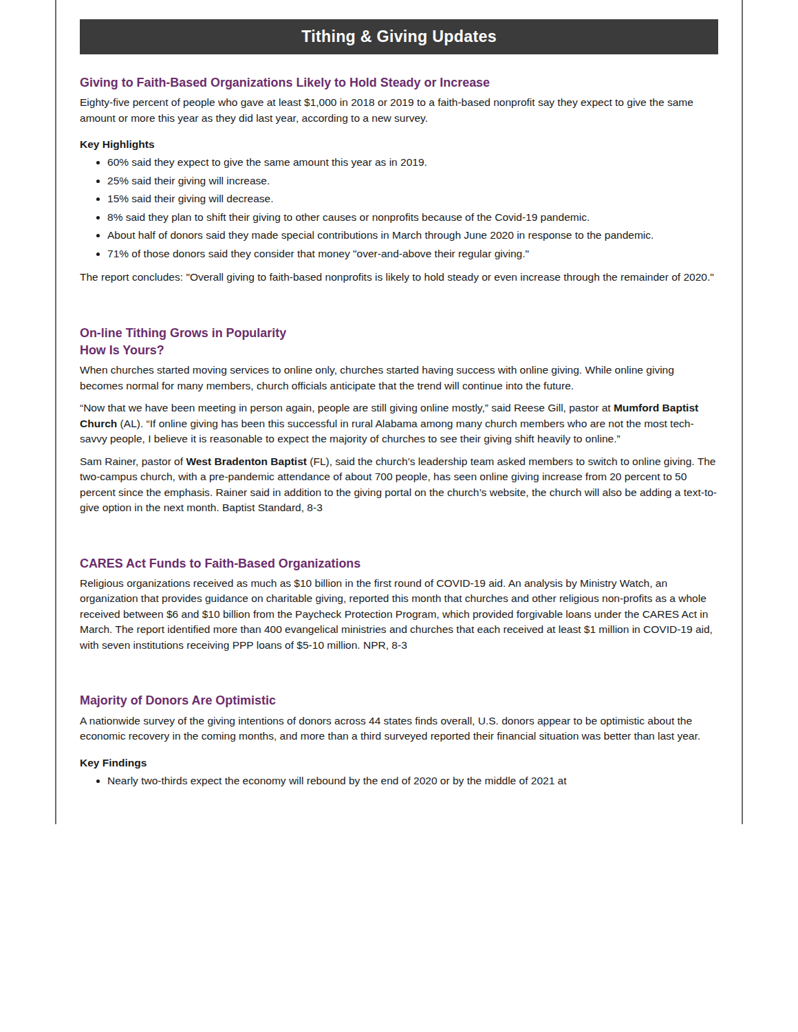Tithing & Giving Updates
Giving to Faith-Based Organizations Likely to Hold Steady or Increase
Eighty-five percent of people who gave at least $1,000 in 2018 or 2019 to a faith-based nonprofit say they expect to give the same amount or more this year as they did last year, according to a new survey.
Key Highlights
60% said they expect to give the same amount this year as in 2019.
25% said their giving will increase.
15% said their giving will decrease.
8% said they plan to shift their giving to other causes or nonprofits because of the Covid-19 pandemic.
About half of donors said they made special contributions in March through June 2020 in response to the pandemic.
71% of those donors said they consider that money "over-and-above their regular giving."
The report concludes: "Overall giving to faith-based nonprofits is likely to hold steady or even increase through the remainder of 2020."
On-line Tithing Grows in Popularity
How Is Yours?
When churches started moving services to online only, churches started having success with online giving. While online giving becomes normal for many members, church officials anticipate that the trend will continue into the future.
“Now that we have been meeting in person again, people are still giving online mostly,” said Reese Gill, pastor at Mumford Baptist Church (AL). “If online giving has been this successful in rural Alabama among many church members who are not the most tech-savvy people, I believe it is reasonable to expect the majority of churches to see their giving shift heavily to online.”
Sam Rainer, pastor of West Bradenton Baptist (FL), said the church’s leadership team asked members to switch to online giving. The two-campus church, with a pre-pandemic attendance of about 700 people, has seen online giving increase from 20 percent to 50 percent since the emphasis. Rainer said in addition to the giving portal on the church’s website, the church will also be adding a text-to-give option in the next month. Baptist Standard, 8-3
CARES Act Funds to Faith-Based Organizations
Religious organizations received as much as $10 billion in the first round of COVID-19 aid. An analysis by Ministry Watch, an organization that provides guidance on charitable giving, reported this month that churches and other religious non-profits as a whole received between $6 and $10 billion from the Paycheck Protection Program, which provided forgivable loans under the CARES Act in March. The report identified more than 400 evangelical ministries and churches that each received at least $1 million in COVID-19 aid, with seven institutions receiving PPP loans of $5-10 million. NPR, 8-3
Majority of Donors Are Optimistic
A nationwide survey of the giving intentions of donors across 44 states finds overall, U.S. donors appear to be optimistic about the economic recovery in the coming months, and more than a third surveyed reported their financial situation was better than last year.
Key Findings
Nearly two-thirds expect the economy will rebound by the end of 2020 or by the middle of 2021 at